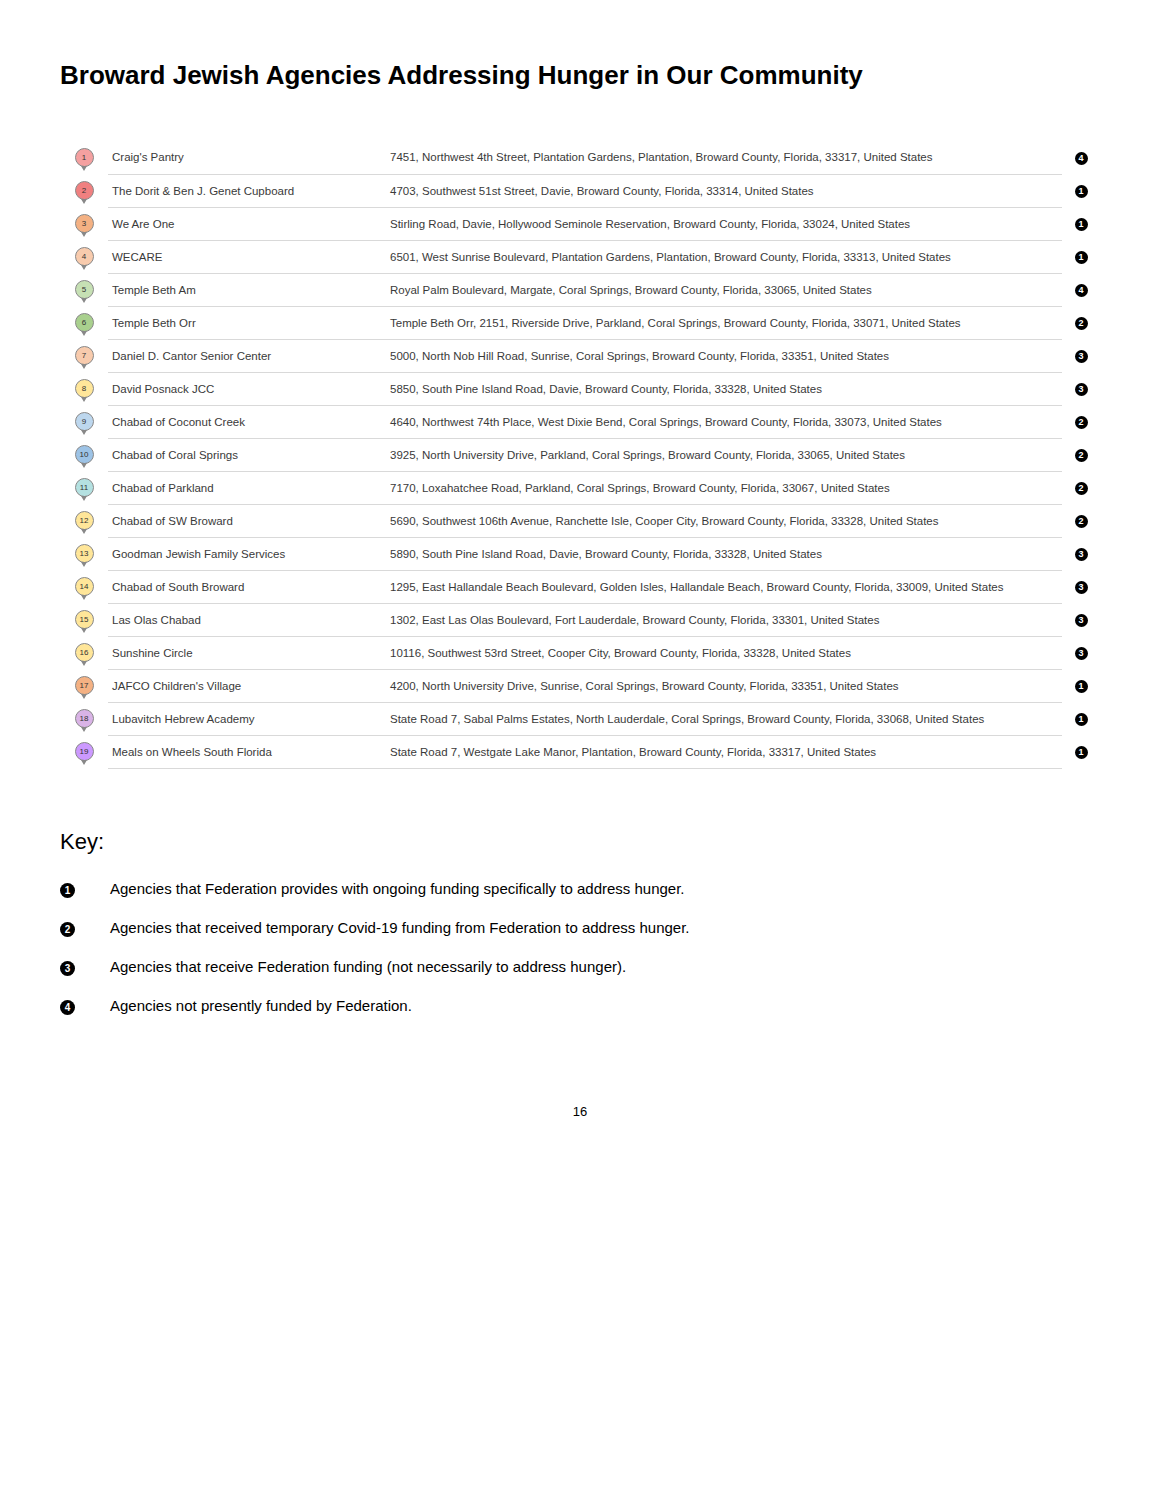Broward Jewish Agencies Addressing Hunger in Our Community
| 1 | Craig's Pantry | 7451, Northwest 4th Street, Plantation Gardens, Plantation, Broward County, Florida, 33317, United States | 4 |
| 2 | The Dorit & Ben J. Genet Cupboard | 4703, Southwest 51st Street, Davie, Broward County, Florida, 33314, United States | 1 |
| 3 | We Are One | Stirling Road, Davie, Hollywood Seminole Reservation, Broward County, Florida, 33024, United States | 1 |
| 4 | WECARE | 6501, West Sunrise Boulevard, Plantation Gardens, Plantation, Broward County, Florida, 33313, United States | 1 |
| 5 | Temple Beth Am | Royal Palm Boulevard, Margate, Coral Springs, Broward County, Florida, 33065, United States | 4 |
| 6 | Temple Beth Orr | Temple Beth Orr, 2151, Riverside Drive, Parkland, Coral Springs, Broward County, Florida, 33071, United States | 2 |
| 7 | Daniel D. Cantor Senior Center | 5000, North Nob Hill Road, Sunrise, Coral Springs, Broward County, Florida, 33351, United States | 3 |
| 8 | David Posnack JCC | 5850, South Pine Island Road, Davie, Broward County, Florida, 33328, United States | 3 |
| 9 | Chabad of Coconut Creek | 4640, Northwest 74th Place, West Dixie Bend, Coral Springs, Broward County, Florida, 33073, United States | 2 |
| 10 | Chabad of Coral Springs | 3925, North University Drive, Parkland, Coral Springs, Broward County, Florida, 33065, United States | 2 |
| 11 | Chabad of Parkland | 7170, Loxahatchee Road, Parkland, Coral Springs, Broward County, Florida, 33067, United States | 2 |
| 12 | Chabad of SW Broward | 5690, Southwest 106th Avenue, Ranchette Isle, Cooper City, Broward County, Florida, 33328, United States | 2 |
| 13 | Goodman Jewish Family Services | 5890, South Pine Island Road, Davie, Broward County, Florida, 33328, United States | 3 |
| 14 | Chabad of South Broward | 1295, East Hallandale Beach Boulevard, Golden Isles, Hallandale Beach, Broward County, Florida, 33009, United States | 3 |
| 15 | Las Olas Chabad | 1302, East Las Olas Boulevard, Fort Lauderdale, Broward County, Florida, 33301, United States | 3 |
| 16 | Sunshine Circle | 10116, Southwest 53rd Street, Cooper City, Broward County, Florida, 33328, United States | 3 |
| 17 | JAFCO Children's Village | 4200, North University Drive, Sunrise, Coral Springs, Broward County, Florida, 33351, United States | 1 |
| 18 | Lubavitch Hebrew Academy | State Road 7, Sabal Palms Estates, North Lauderdale, Coral Springs, Broward County, Florida, 33068, United States | 1 |
| 19 | Meals on Wheels South Florida | State Road 7, Westgate Lake Manor, Plantation, Broward County, Florida, 33317, United States | 1 |
Key:
1 Agencies that Federation provides with ongoing funding specifically to address hunger.
2 Agencies that received temporary Covid-19 funding from Federation to address hunger.
3 Agencies that receive Federation funding (not necessarily to address hunger).
4 Agencies not presently funded by Federation.
16